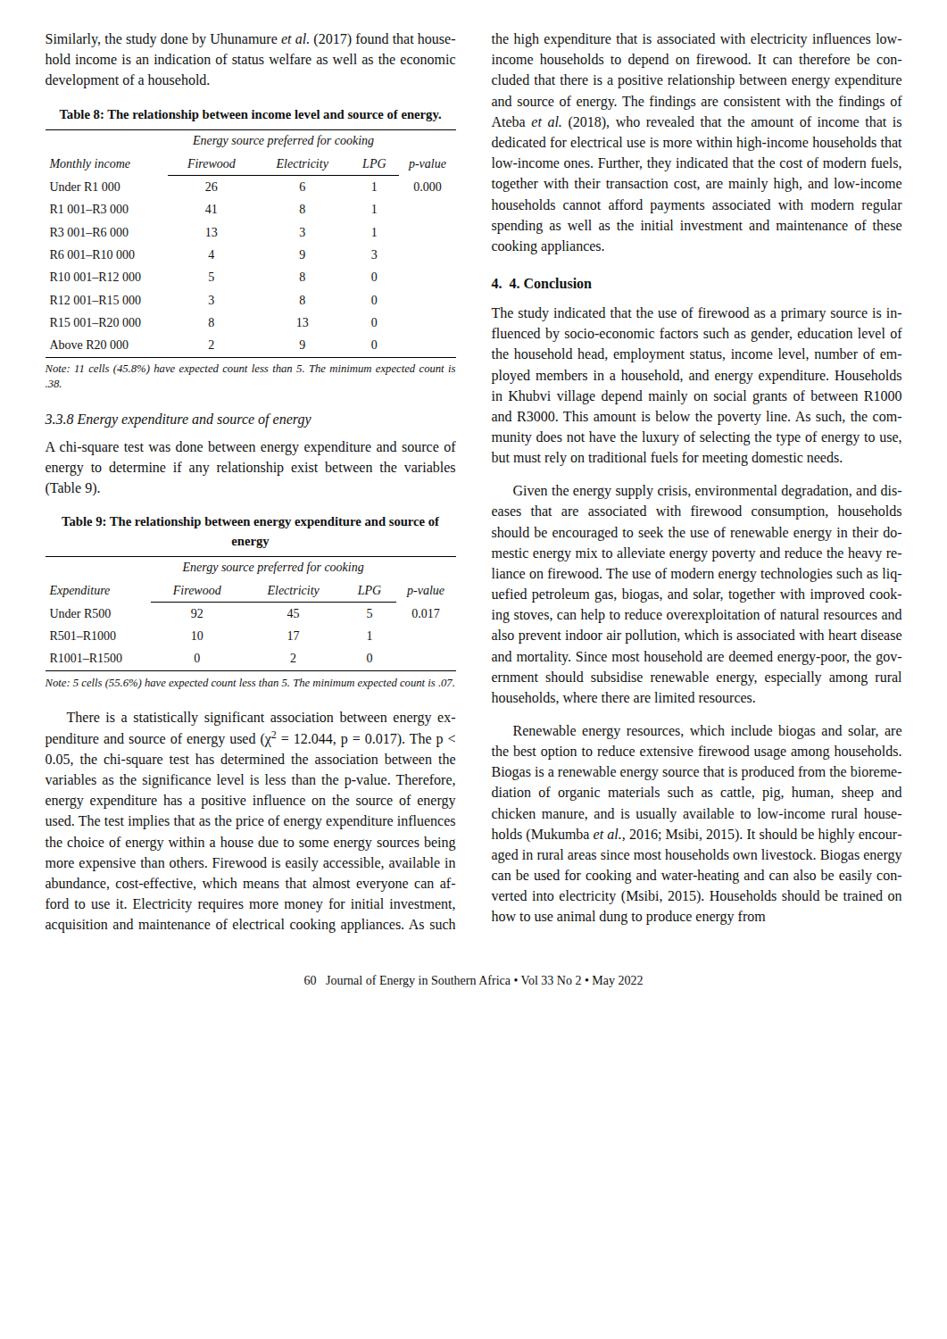Similarly, the study done by Uhunamure et al. (2017) found that household income is an indication of status welfare as well as the economic development of a household.
Table 8: The relationship between income level and source of energy.
| Monthly income | Energy source preferred for cooking | p-value |
| --- | --- | --- |
| Firewood | Electricity | LPG |
| Under R1 000 | 26 | 6 | 1 | 0.000 |
| R1 001–R3 000 | 41 | 8 | 1 | |
| R3 001–R6 000 | 13 | 3 | 1 | |
| R6 001–R10 000 | 4 | 9 | 3 | |
| R10 001–R12 000 | 5 | 8 | 0 | |
| R12 001–R15 000 | 3 | 8 | 0 | |
| R15 001–R20 000 | 8 | 13 | 0 | |
| Above R20 000 | 2 | 9 | 0 | |
Note: 11 cells (45.8%) have expected count less than 5. The minimum expected count is .38.
3.3.8 Energy expenditure and source of energy
A chi-square test was done between energy expenditure and source of energy to determine if any relationship exist between the variables (Table 9).
Table 9: The relationship between energy expenditure and source of energy
| Expenditure | Energy source preferred for cooking | p-value |
| --- | --- | --- |
| Firewood | Electricity | LPG |
| Under R500 | 92 | 45 | 5 | 0.017 |
| R501–R1000 | 10 | 17 | 1 | |
| R1001–R1500 | 0 | 2 | 0 | |
Note: 5 cells (55.6%) have expected count less than 5. The minimum expected count is .07.
There is a statistically significant association between energy expenditure and source of energy used (χ2 = 12.044, p = 0.017). The p < 0.05, the chi-square test has determined the association between the variables as the significance level is less than the p-value. Therefore, energy expenditure has a positive influence on the source of energy used. The test implies that as the price of energy expenditure influences the choice of energy within a house due to some energy sources being more expensive than others. Firewood is easily accessible, available in abundance, cost-effective, which means that almost everyone can afford to use it. Electricity requires more money for initial investment, acquisition and maintenance of electrical cooking appliances. As such the high expenditure that is associated with electricity influences low-income households to depend on firewood. It can therefore be concluded that there is a positive relationship between energy expenditure and source of energy. The findings are consistent with the findings of Ateba et al. (2018), who revealed that the amount of income that is dedicated for electrical use is more within high-income households that low-income ones. Further, they indicated that the cost of modern fuels, together with their transaction cost, are mainly high, and low-income households cannot afford payments associated with modern regular spending as well as the initial investment and maintenance of these cooking appliances.
4. 4. Conclusion
The study indicated that the use of firewood as a primary source is influenced by socio-economic factors such as gender, education level of the household head, employment status, income level, number of employed members in a household, and energy expenditure. Households in Khubvi village depend mainly on social grants of between R1000 and R3000. This amount is below the poverty line. As such, the community does not have the luxury of selecting the type of energy to use, but must rely on traditional fuels for meeting domestic needs.
Given the energy supply crisis, environmental degradation, and diseases that are associated with firewood consumption, households should be encouraged to seek the use of renewable energy in their domestic energy mix to alleviate energy poverty and reduce the heavy reliance on firewood. The use of modern energy technologies such as liquefied petroleum gas, biogas, and solar, together with improved cooking stoves, can help to reduce overexploitation of natural resources and also prevent indoor air pollution, which is associated with heart disease and mortality. Since most household are deemed energy-poor, the government should subsidise renewable energy, especially among rural households, where there are limited resources.
Renewable energy resources, which include biogas and solar, are the best option to reduce extensive firewood usage among households. Biogas is a renewable energy source that is produced from the bioremediation of organic materials such as cattle, pig, human, sheep and chicken manure, and is usually available to low-income rural households (Mukumba et al., 2016; Msibi, 2015). It should be highly encouraged in rural areas since most households own livestock. Biogas energy can be used for cooking and water-heating and can also be easily converted into electricity (Msibi, 2015). Households should be trained on how to use animal dung to produce energy from
60 Journal of Energy in Southern Africa • Vol 33 No 2 • May 2022